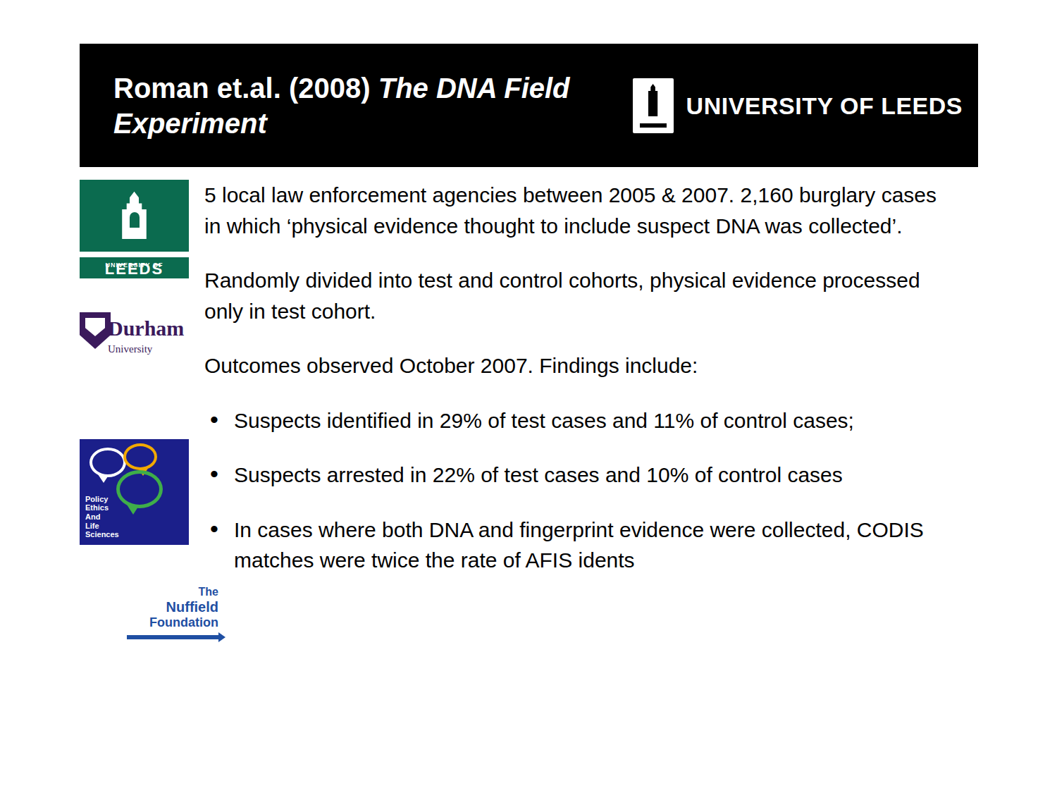Roman et.al. (2008) The DNA Field Experiment
UNIVERSITY OF LEEDS
UNIVERSITY OF
LEEDS
Durham
University
Policy Ethics And Life Sciences
The
Nuffield
Foundation
5 local law enforcement agencies between 2005 & 2007. 2,160 burglary cases in which ‘physical evidence thought to include suspect DNA was collected’.
Randomly divided into test and control cohorts, physical evidence processed only in test cohort.
Outcomes observed October 2007. Findings include:
Suspects identified in 29% of test cases and 11% of control cases;
Suspects arrested in 22% of test cases and 10% of control cases
In cases where both DNA and fingerprint evidence were collected, CODIS matches were twice the rate of AFIS idents